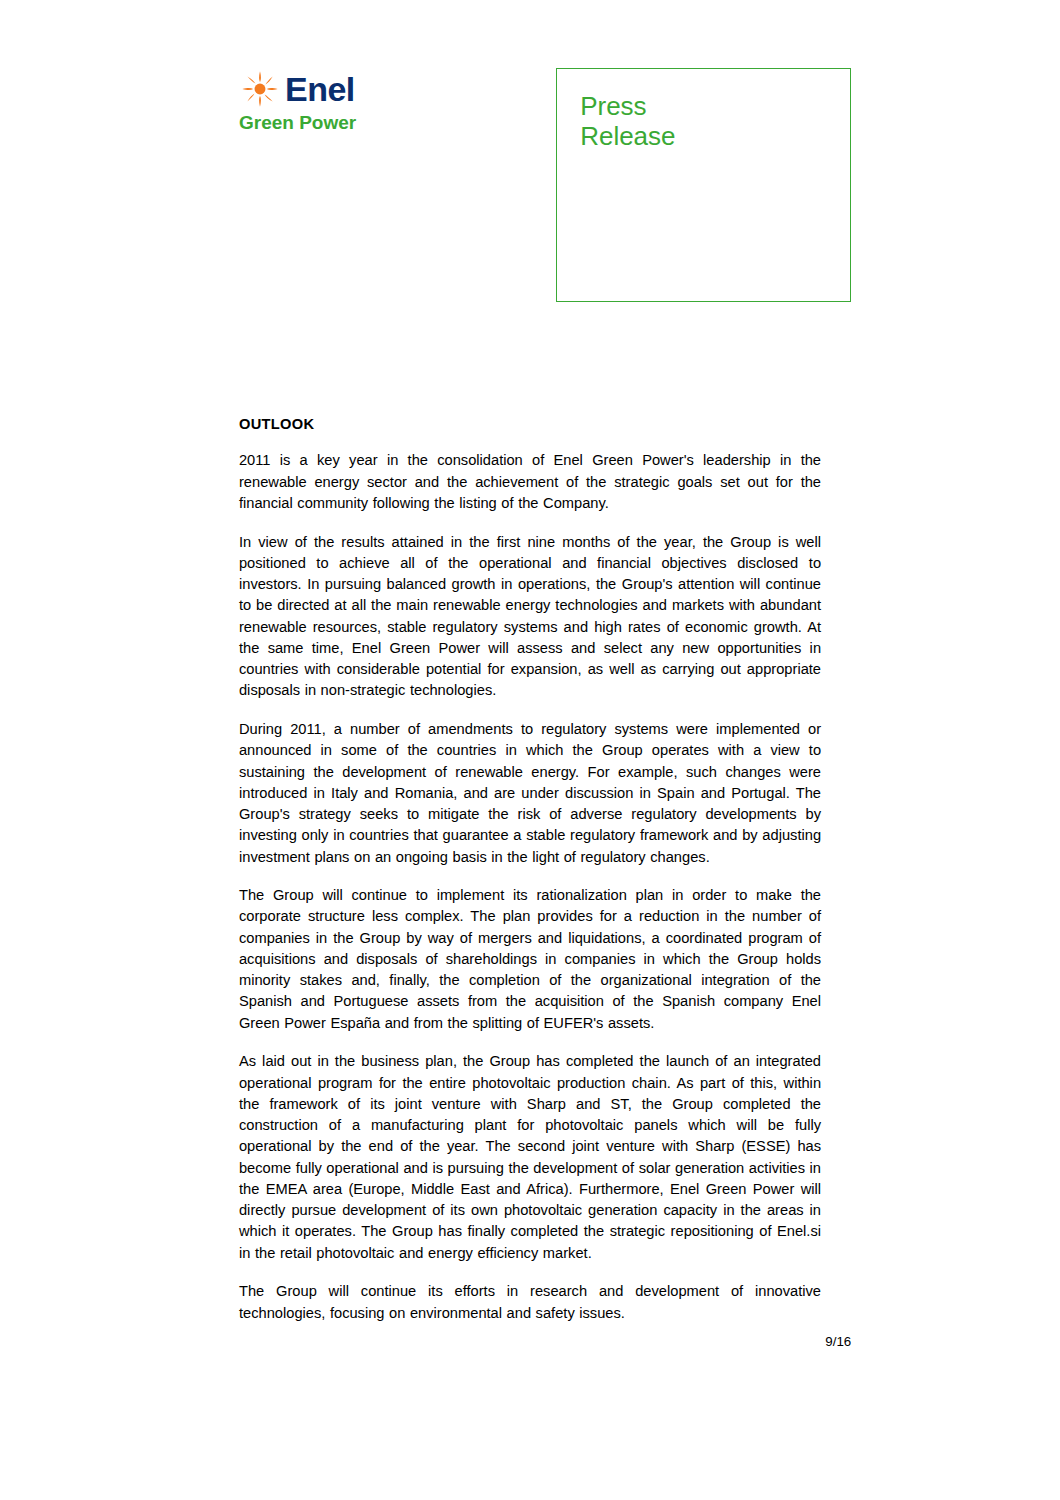Enel
Green Power
Press
Release
OUTLOOK
2011 is a key year in the consolidation of Enel Green Power's leadership in the renewable energy sector and the achievement of the strategic goals set out for the financial community following the listing of the Company.
In view of the results attained in the first nine months of the year, the Group is well positioned to achieve all of the operational and financial objectives disclosed to investors. In pursuing balanced growth in operations, the Group's attention will continue to be directed at all the main renewable energy technologies and markets with abundant renewable resources, stable regulatory systems and high rates of economic growth. At the same time, Enel Green Power will assess and select any new opportunities in countries with considerable potential for expansion, as well as carrying out appropriate disposals in non-strategic technologies.
During 2011, a number of amendments to regulatory systems were implemented or announced in some of the countries in which the Group operates with a view to sustaining the development of renewable energy. For example, such changes were introduced in Italy and Romania, and are under discussion in Spain and Portugal. The Group's strategy seeks to mitigate the risk of adverse regulatory developments by investing only in countries that guarantee a stable regulatory framework and by adjusting investment plans on an ongoing basis in the light of regulatory changes.
The Group will continue to implement its rationalization plan in order to make the corporate structure less complex. The plan provides for a reduction in the number of companies in the Group by way of mergers and liquidations, a coordinated program of acquisitions and disposals of shareholdings in companies in which the Group holds minority stakes and, finally, the completion of the organizational integration of the Spanish and Portuguese assets from the acquisition of the Spanish company Enel Green Power España and from the splitting of EUFER's assets.
As laid out in the business plan, the Group has completed the launch of an integrated operational program for the entire photovoltaic production chain. As part of this, within the framework of its joint venture with Sharp and ST, the Group completed the construction of a manufacturing plant for photovoltaic panels which will be fully operational by the end of the year. The second joint venture with Sharp (ESSE) has become fully operational and is pursuing the development of solar generation activities in the EMEA area (Europe, Middle East and Africa). Furthermore, Enel Green Power will directly pursue development of its own photovoltaic generation capacity in the areas in which it operates. The Group has finally completed the strategic repositioning of Enel.si in the retail photovoltaic and energy efficiency market.
The Group will continue its efforts in research and development of innovative technologies, focusing on environmental and safety issues.
9/16